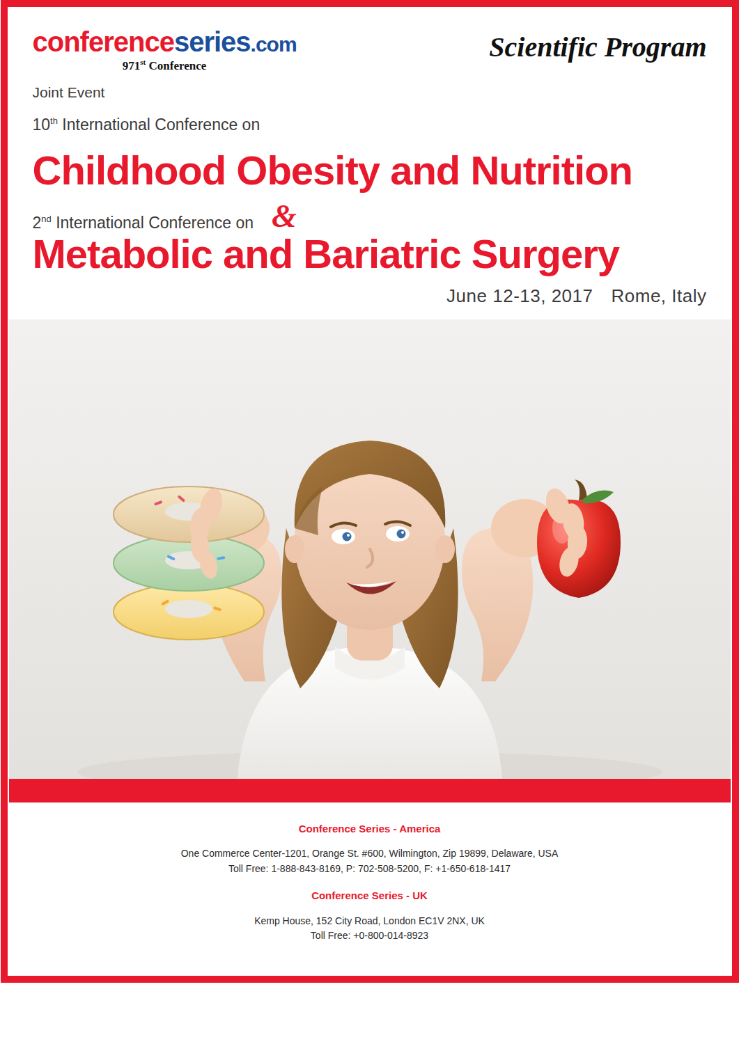conference series.com
971st Conference
Scientific Program
Joint Event
10th International Conference on
Childhood Obesity and Nutrition
2nd International Conference on
&
Metabolic and Bariatric Surgery
June 12-13, 2017 Rome, Italy
Conference Series - America
One Commerce Center-1201, Orange St. #600, Wilmington, Zip 19899, Delaware, USA
Toll Free: 1-888-843-8169, P: 702-508-5200, F: +1-650-618-1417
Conference Series - UK
Kemp House, 152 City Road, London EC1V 2NX, UK
Toll Free: +0-800-014-8923